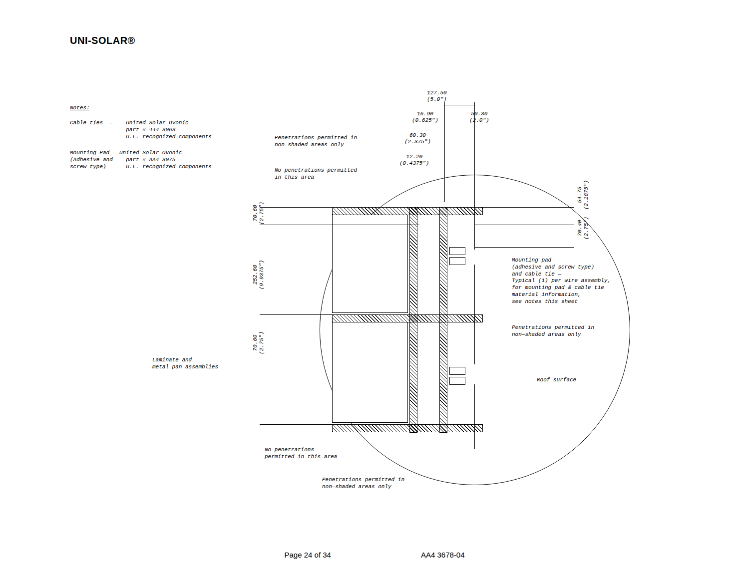UNI-SOLAR®
Notes:
Cable ties — United Solar Ovonic part # 444 3063 U.L. recognized components
Mounting Pad — United Solar Ovonic (Adhesive and part # AA4 3075 screw type) U.L. recognized components
Penetrations permitted in non—shaded areas only
No penetrations permitted in this area
Mounting pad (adhesive and screw type) and cable tie — Typical (1) per wire assembly, for mounting pad & cable tie material information, see notes this sheet
Penetrations permitted in non—shaded areas only
Roof surface
Laminate and metal pan assemblies
No penetrations permitted in this area
Penetrations permitted in non—shaded areas only
127.50 (5.0")
16.90 (0.625")
50.30 (2.0")
60.30 (2.375")
12.20 (0.4375")
70.60 (2.75")
252.60 (9.9375")
70.60 (2.75")
54.75 (2.1875")
70.40 (2.75")
Page 24 of 34 AA4 3678-04